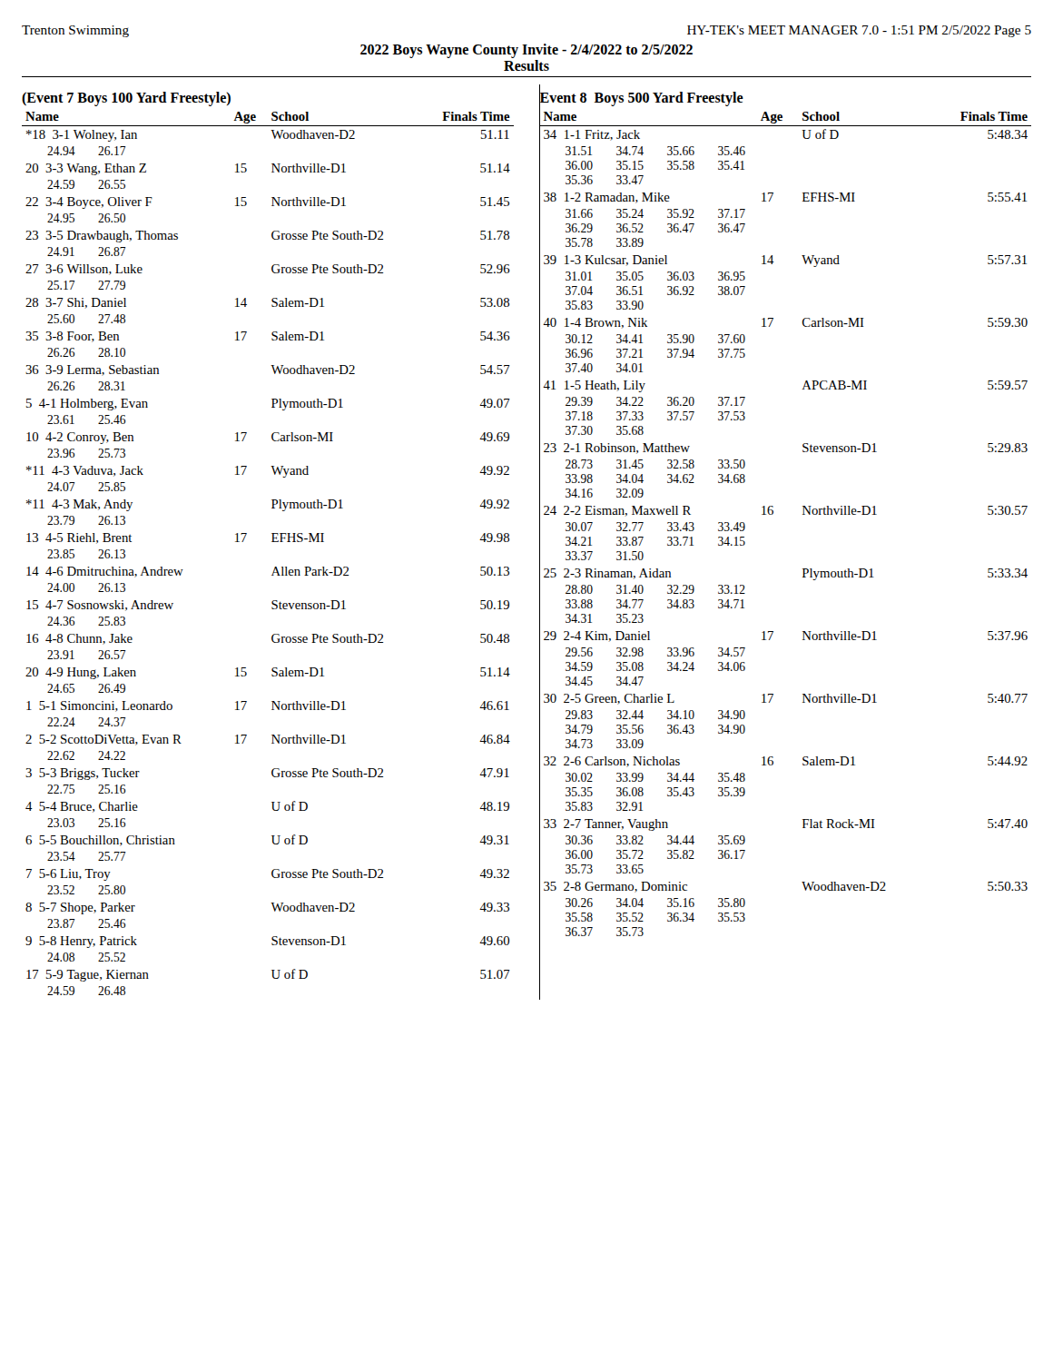Trenton Swimming
HY-TEK's MEET MANAGER 7.0 - 1:51 PM 2/5/2022 Page 5
2022 Boys Wayne County Invite - 2/4/2022 to 2/5/2022
Results
(Event 7 Boys 100 Yard Freestyle)
| Name | Age | School | Finals Time |
| --- | --- | --- | --- |
| *18 3-1 Wolney, Ian | | Woodhaven-D2 | 51.11 |
| 24.94 26.17 |
| 20 3-3 Wang, Ethan Z | 15 | Northville-D1 | 51.14 |
| 24.59 26.55 |
| 22 3-4 Boyce, Oliver F | 15 | Northville-D1 | 51.45 |
| 24.95 26.50 |
| 23 3-5 Drawbaugh, Thomas | | Grosse Pte South-D2 | 51.78 |
| 24.91 26.87 |
| 27 3-6 Willson, Luke | | Grosse Pte South-D2 | 52.96 |
| 25.17 27.79 |
| 28 3-7 Shi, Daniel | 14 | Salem-D1 | 53.08 |
| 25.60 27.48 |
| 35 3-8 Foor, Ben | 17 | Salem-D1 | 54.36 |
| 26.26 28.10 |
| 36 3-9 Lerma, Sebastian | | Woodhaven-D2 | 54.57 |
| 26.26 28.31 |
| 5 4-1 Holmberg, Evan | | Plymouth-D1 | 49.07 |
| 23.61 25.46 |
| 10 4-2 Conroy, Ben | 17 | Carlson-MI | 49.69 |
| 23.96 25.73 |
| *11 4-3 Vaduva, Jack | 17 | Wyand | 49.92 |
| 24.07 25.85 |
| *11 4-3 Mak, Andy | | Plymouth-D1 | 49.92 |
| 23.79 26.13 |
| 13 4-5 Riehl, Brent | 17 | EFHS-MI | 49.98 |
| 23.85 26.13 |
| 14 4-6 Dmitruchina, Andrew | | Allen Park-D2 | 50.13 |
| 24.00 26.13 |
| 15 4-7 Sosnowski, Andrew | | Stevenson-D1 | 50.19 |
| 24.36 25.83 |
| 16 4-8 Chunn, Jake | | Grosse Pte South-D2 | 50.48 |
| 23.91 26.57 |
| 20 4-9 Hung, Laken | 15 | Salem-D1 | 51.14 |
| 24.65 26.49 |
| 1 5-1 Simoncini, Leonardo | 17 | Northville-D1 | 46.61 |
| 22.24 24.37 |
| 2 5-2 ScottoDiVetta, Evan R | 17 | Northville-D1 | 46.84 |
| 22.62 24.22 |
| 3 5-3 Briggs, Tucker | | Grosse Pte South-D2 | 47.91 |
| 22.75 25.16 |
| 4 5-4 Bruce, Charlie | | U of D | 48.19 |
| 23.03 25.16 |
| 6 5-5 Bouchillon, Christian | | U of D | 49.31 |
| 23.54 25.77 |
| 7 5-6 Liu, Troy | | Grosse Pte South-D2 | 49.32 |
| 23.52 25.80 |
| 8 5-7 Shope, Parker | | Woodhaven-D2 | 49.33 |
| 23.87 25.46 |
| 9 5-8 Henry, Patrick | | Stevenson-D1 | 49.60 |
| 24.08 25.52 |
| 17 5-9 Tague, Kiernan | | U of D | 51.07 |
| 24.59 26.48 |
Event 8 Boys 500 Yard Freestyle
| Name | Age | School | Finals Time |
| --- | --- | --- | --- |
| 34 1-1 Fritz, Jack | | U of D | 5:48.34 |
| 31.51 34.74 35.66 35.46 36.00 35.15 35.58 35.41 35.36 33.47 |
| 38 1-2 Ramadan, Mike | 17 | EFHS-MI | 5:55.41 |
| 31.66 35.24 35.92 37.17 36.29 36.52 36.47 36.47 35.78 33.89 |
| 39 1-3 Kulcsar, Daniel | 14 | Wyand | 5:57.31 |
| 31.01 35.05 36.03 36.95 37.04 36.51 36.92 38.07 35.83 33.90 |
| 40 1-4 Brown, Nik | 17 | Carlson-MI | 5:59.30 |
| 30.12 34.41 35.90 37.60 36.96 37.21 37.94 37.75 37.40 34.01 |
| 41 1-5 Heath, Lily | | APCAB-MI | 5:59.57 |
| 29.39 34.22 36.20 37.17 37.18 37.33 37.57 37.53 37.30 35.68 |
| 23 2-1 Robinson, Matthew | | Stevenson-D1 | 5:29.83 |
| 28.73 31.45 32.58 33.50 33.98 34.04 34.62 34.68 34.16 32.09 |
| 24 2-2 Eisman, Maxwell R | 16 | Northville-D1 | 5:30.57 |
| 30.07 32.77 33.43 33.49 34.21 33.87 33.71 34.15 33.37 31.50 |
| 25 2-3 Rinaman, Aidan | | Plymouth-D1 | 5:33.34 |
| 28.80 31.40 32.29 33.12 33.88 34.77 34.83 34.71 34.31 35.23 |
| 29 2-4 Kim, Daniel | 17 | Northville-D1 | 5:37.96 |
| 29.56 32.98 33.96 34.57 34.59 35.08 34.24 34.06 34.45 34.47 |
| 30 2-5 Green, Charlie L | 17 | Northville-D1 | 5:40.77 |
| 29.83 32.44 34.10 34.90 34.79 35.56 36.43 34.90 34.73 33.09 |
| 32 2-6 Carlson, Nicholas | 16 | Salem-D1 | 5:44.92 |
| 30.02 33.99 34.44 35.48 35.35 36.08 35.43 35.39 35.83 32.91 |
| 33 2-7 Tanner, Vaughn | | Flat Rock-MI | 5:47.40 |
| 30.36 33.82 34.44 35.69 36.00 35.72 35.82 36.17 35.73 33.65 |
| 35 2-8 Germano, Dominic | | Woodhaven-D2 | 5:50.33 |
| 30.26 34.04 35.16 35.80 35.58 35.52 36.34 35.53 36.37 35.73 |